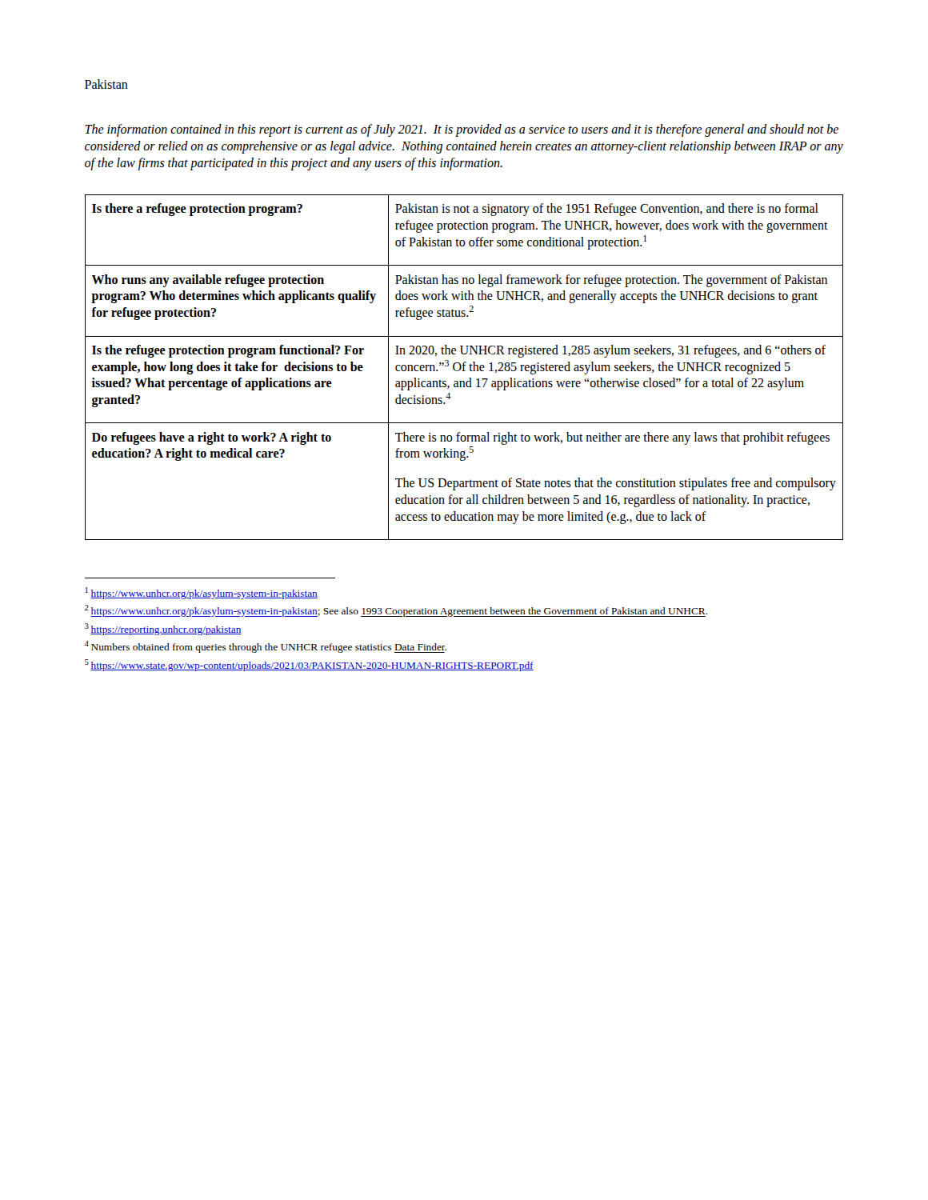Pakistan
The information contained in this report is current as of July 2021. It is provided as a service to users and it is therefore general and should not be considered or relied on as comprehensive or as legal advice. Nothing contained herein creates an attorney-client relationship between IRAP or any of the law firms that participated in this project and any users of this information.
| Is there a refugee protection program? | Pakistan is not a signatory of the 1951 Refugee Convention, and there is no formal refugee protection program. The UNHCR, however, does work with the government of Pakistan to offer some conditional protection. 1 |
| Who runs any available refugee protection program? Who determines which applicants qualify for refugee protection? | Pakistan has no legal framework for refugee protection. The government of Pakistan does work with the UNHCR, and generally accepts the UNHCR decisions to grant refugee status. 2 |
| Is the refugee protection program functional? For example, how long does it take for decisions to be issued? What percentage of applications are granted? | In 2020, the UNHCR registered 1,285 asylum seekers, 31 refugees, and 6 “others of concern.” 3 Of the 1,285 registered asylum seekers, the UNHCR recognized 5 applicants, and 17 applications were “otherwise closed” for a total of 22 asylum decisions. 4 |
| Do refugees have a right to work? A right to education? A right to medical care? | There is no formal right to work, but neither are there any laws that prohibit refugees from working. 5 The US Department of State notes that the constitution stipulates free and compulsory education for all children between 5 and 16, regardless of nationality. In practice, access to education may be more limited (e.g., due to lack of |
1 https://www.unhcr.org/pk/asylum-system-in-pakistan
2 https://www.unhcr.org/pk/asylum-system-in-pakistan; See also 1993 Cooperation Agreement between the Government of Pakistan and UNHCR.
3 https://reporting.unhcr.org/pakistan
4 Numbers obtained from queries through the UNHCR refugee statistics Data Finder.
5 https://www.state.gov/wp-content/uploads/2021/03/PAKISTAN-2020-HUMAN-RIGHTS-REPORT.pdf